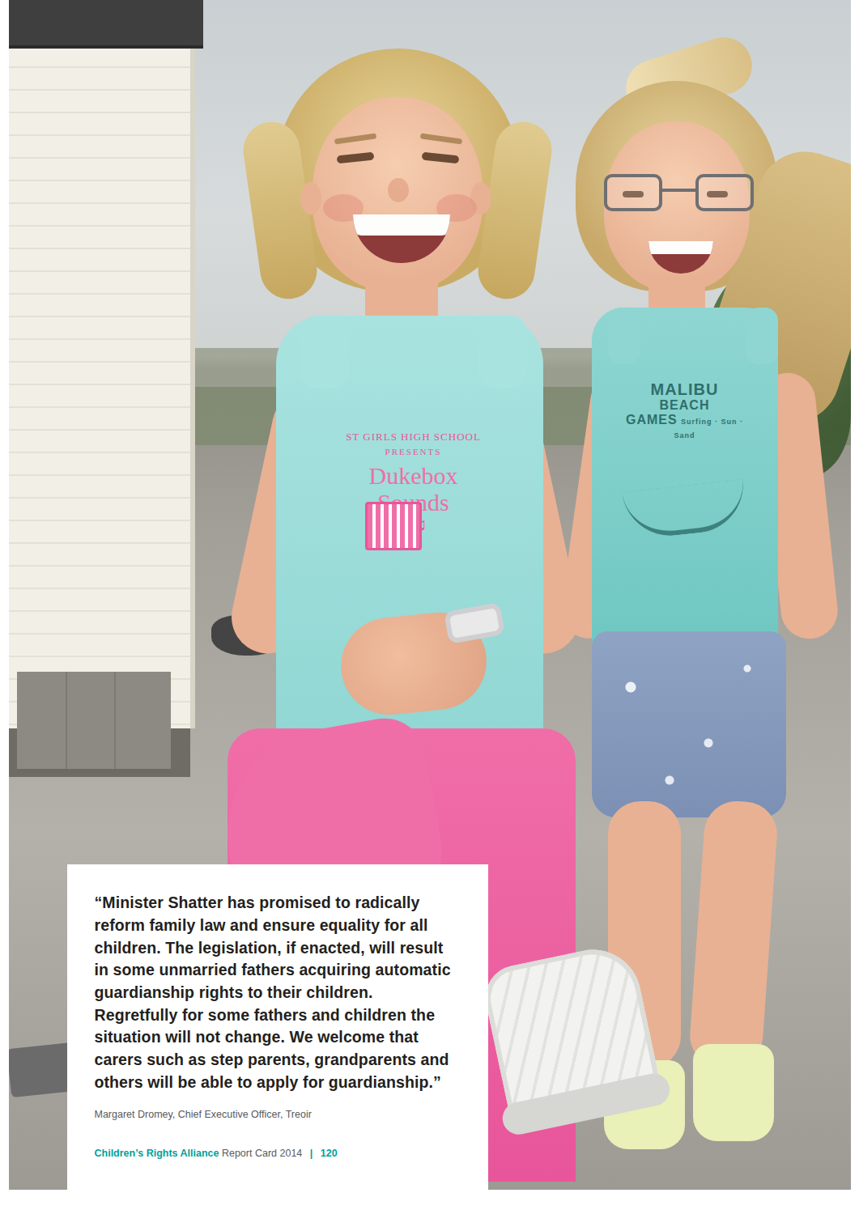ST GIRLS HIGH SCHOOL
PRESENTS Dukebox
Sounds ♪ ♫
MALIBU
BEACH
GAMES Surfing · Sun · Sand
“Minister Shatter has promised to radically reform family law and ensure equality for all children. The legislation, if enacted, will result in some unmarried fathers acquiring automatic guardianship rights to their children. Regretfully for some fathers and children the situation will not change. We welcome that carers such as step parents, grandparents and others will be able to apply for guardianship.”
Margaret Dromey, Chief Executive Officer, Treoir
Children’s Rights Alliance Report Card 2014 | 120